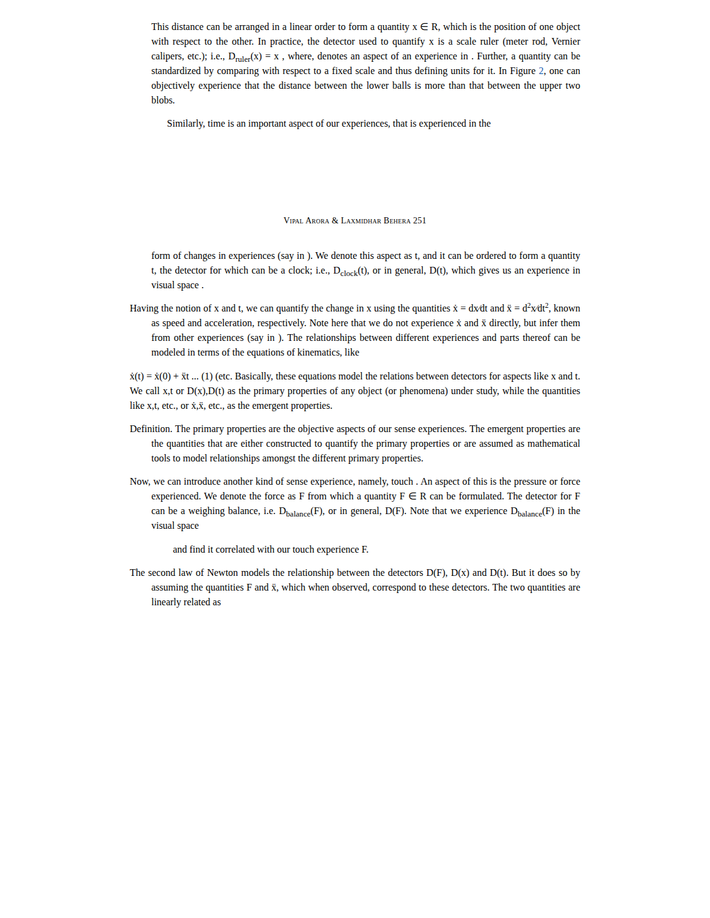This distance can be arranged in a linear order to form a quantity x ∈ R, which is the position of one object with respect to the other. In practice, the detector used to quantify x is a scale ruler (meter rod, Vernier calipers, etc.); i.e., Druler(x) = x , where, denotes an aspect of an experience in . Further, a quantity can be standardized by comparing with respect to a fixed scale and thus defining units for it. In Figure 2, one can objectively experience that the distance between the lower balls is more than that between the upper two blobs.
Similarly, time is an important aspect of our experiences, that is experienced in the
Vipal Arora & Laxmidhar Behera 251
form of changes in experiences (say in ). We denote this aspect as t, and it can be ordered to form a quantity t, the detector for which can be a clock; i.e., Dclock(t), or in general, D(t), which gives us an experience in visual space .
Having the notion of x and t, we can quantify the change in x using the quantities ẋ = dx∕dt and ẍ = d2x∕dt2, known as speed and acceleration, respectively. Note here that we do not experience ẋ and ẍ directly, but infer them from other experiences (say in ). The relationships between different experiences and parts thereof can be modeled in terms of the equations of kinematics, like
ẋ(t) = ẋ(0) + ẍt ... (1) (etc. Basically, these equations model the relations between detectors for aspects like x and t. We call x,t or D(x),D(t) as the primary properties of any object (or phenomena) under study, while the quantities like x,t, etc., or ẋ,ẍ, etc., as the emergent properties.
Definition. The primary properties are the objective aspects of our sense experiences. The emergent properties are the quantities that are either constructed to quantify the primary properties or are assumed as mathematical tools to model relationships amongst the different primary properties.
Now, we can introduce another kind of sense experience, namely, touch . An aspect of this is the pressure or force experienced. We denote the force as F from which a quantity F ∈ R can be formulated. The detector for F can be a weighing balance, i.e. Dbalance(F), or in general, D(F). Note that we experience Dbalance(F) in the visual space
and find it correlated with our touch experience F.
The second law of Newton models the relationship between the detectors D(F), D(x) and D(t). But it does so by assuming the quantities F and ẍ, which when observed, correspond to these detectors. The two quantities are linearly related as